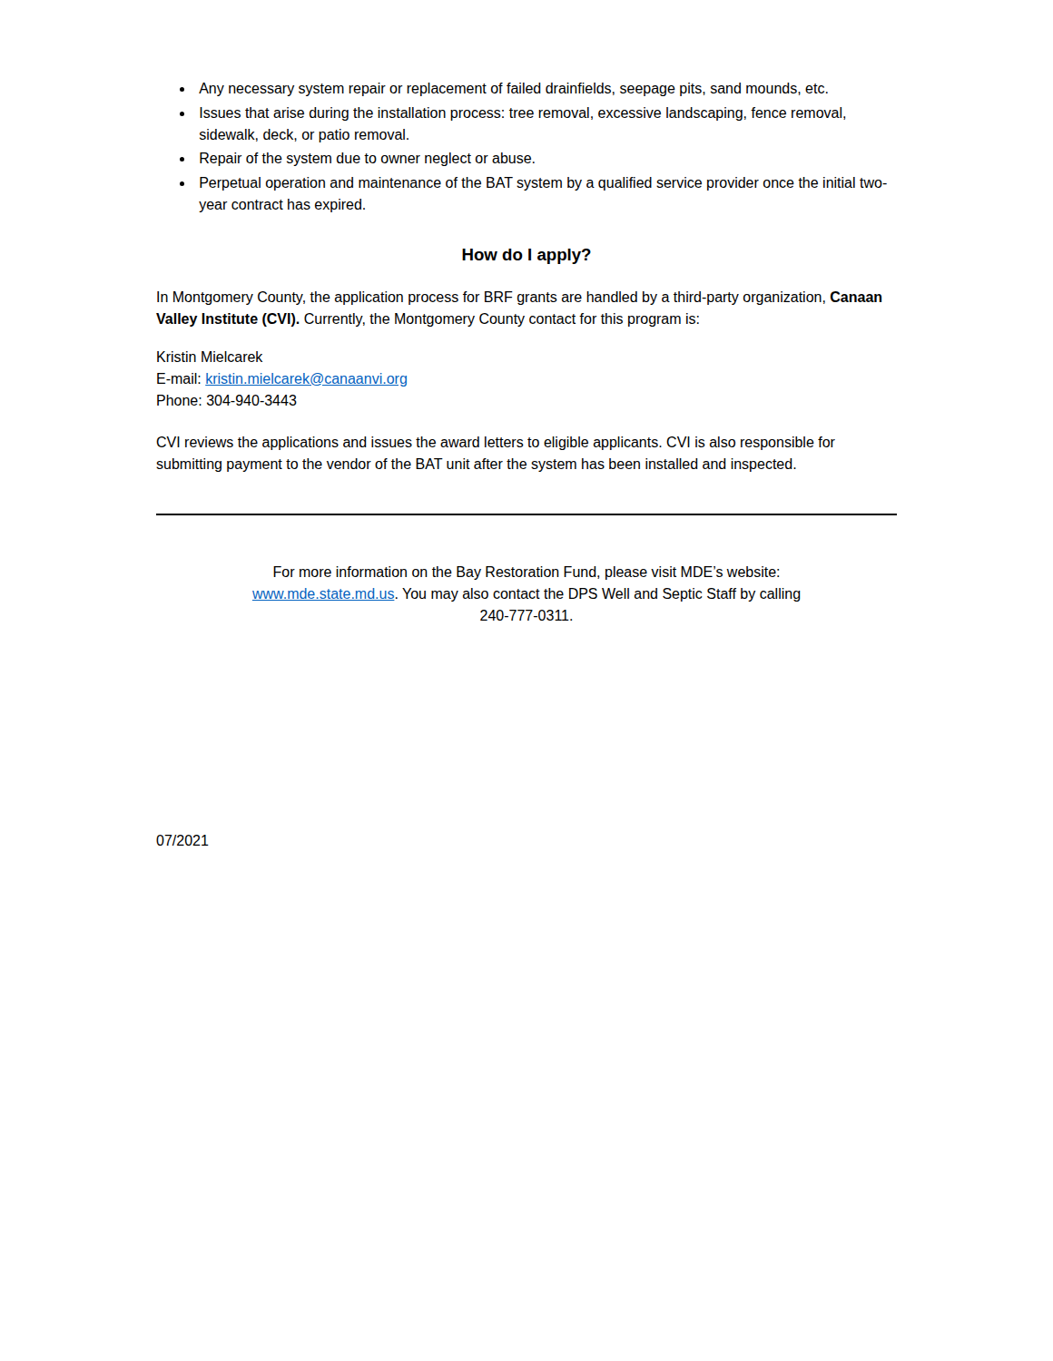Any necessary system repair or replacement of failed drainfields, seepage pits, sand mounds, etc.
Issues that arise during the installation process: tree removal, excessive landscaping, fence removal, sidewalk, deck, or patio removal.
Repair of the system due to owner neglect or abuse.
Perpetual operation and maintenance of the BAT system by a qualified service provider once the initial two-year contract has expired.
How do I apply?
In Montgomery County, the application process for BRF grants are handled by a third-party organization, Canaan Valley Institute (CVI). Currently, the Montgomery County contact for this program is:
Kristin Mielcarek E-mail: kristin.mielcarek@canaanvi.org Phone: 304-940-3443
CVI reviews the applications and issues the award letters to eligible applicants. CVI is also responsible for submitting payment to the vendor of the BAT unit after the system has been installed and inspected.
For more information on the Bay Restoration Fund, please visit MDE’s website: www.mde.state.md.us. You may also contact the DPS Well and Septic Staff by calling 240-777-0311.
07/2021